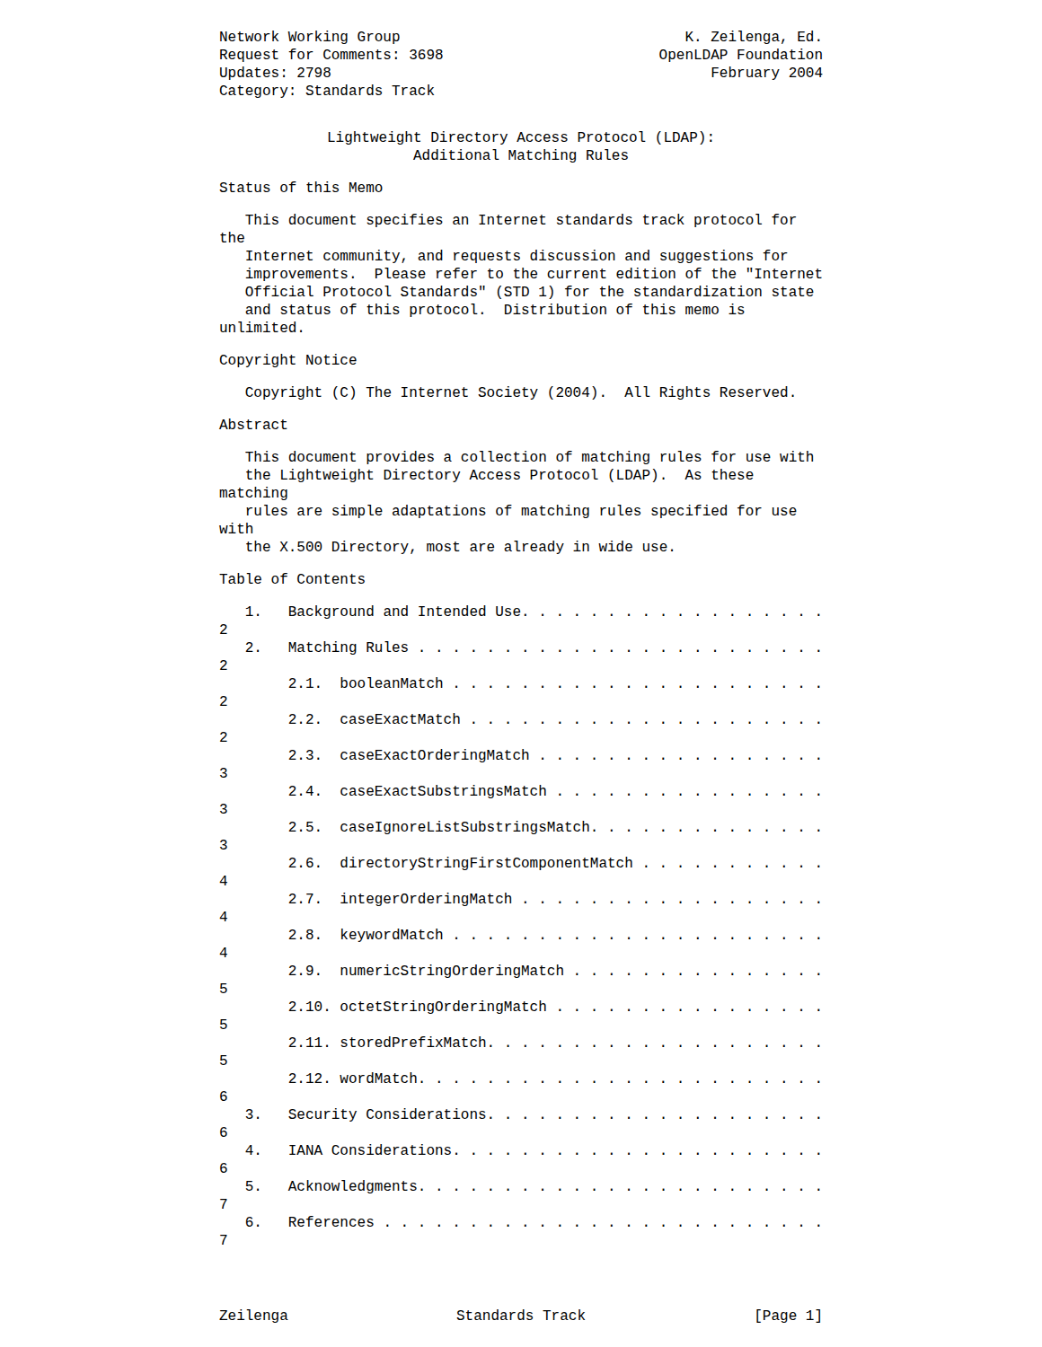Network Working Group K. Zeilenga, Ed.
Request for Comments: 3698 OpenLDAP Foundation
Updates: 2798 February 2004
Category: Standards Track
Lightweight Directory Access Protocol (LDAP):
Additional Matching Rules
Status of this Memo
   This document specifies an Internet standards track protocol for the
   Internet community, and requests discussion and suggestions for
   improvements.  Please refer to the current edition of the "Internet
   Official Protocol Standards" (STD 1) for the standardization state
   and status of this protocol.  Distribution of this memo is unlimited.
Copyright Notice
   Copyright (C) The Internet Society (2004).  All Rights Reserved.
Abstract
   This document provides a collection of matching rules for use with
   the Lightweight Directory Access Protocol (LDAP).  As these matching
   rules are simple adaptations of matching rules specified for use with
   the X.500 Directory, most are already in wide use.
Table of Contents
   1.   Background and Intended Use. . . . . . . . . . . . . . . . . .  2
   2.   Matching Rules . . . . . . . . . . . . . . . . . . . . . . . .  2
        2.1.  booleanMatch . . . . . . . . . . . . . . . . . . . . . .  2
        2.2.  caseExactMatch . . . . . . . . . . . . . . . . . . . . .  2
        2.3.  caseExactOrderingMatch . . . . . . . . . . . . . . . . .  3
        2.4.  caseExactSubstringsMatch . . . . . . . . . . . . . . . .  3
        2.5.  caseIgnoreListSubstringsMatch. . . . . . . . . . . . . .  3
        2.6.  directoryStringFirstComponentMatch . . . . . . . . . . .  4
        2.7.  integerOrderingMatch . . . . . . . . . . . . . . . . . .  4
        2.8.  keywordMatch . . . . . . . . . . . . . . . . . . . . . .  4
        2.9.  numericStringOrderingMatch . . . . . . . . . . . . . . .  5
        2.10. octetStringOrderingMatch . . . . . . . . . . . . . . . .  5
        2.11. storedPrefixMatch. . . . . . . . . . . . . . . . . . . .  5
        2.12. wordMatch. . . . . . . . . . . . . . . . . . . . . . . .  6
   3.   Security Considerations. . . . . . . . . . . . . . . . . . . .  6
   4.   IANA Considerations. . . . . . . . . . . . . . . . . . . . . .  6
   5.   Acknowledgments. . . . . . . . . . . . . . . . . . . . . . . .  7
   6.   References . . . . . . . . . . . . . . . . . . . . . . . . . .  7
Zeilenga Standards Track[Page 1]